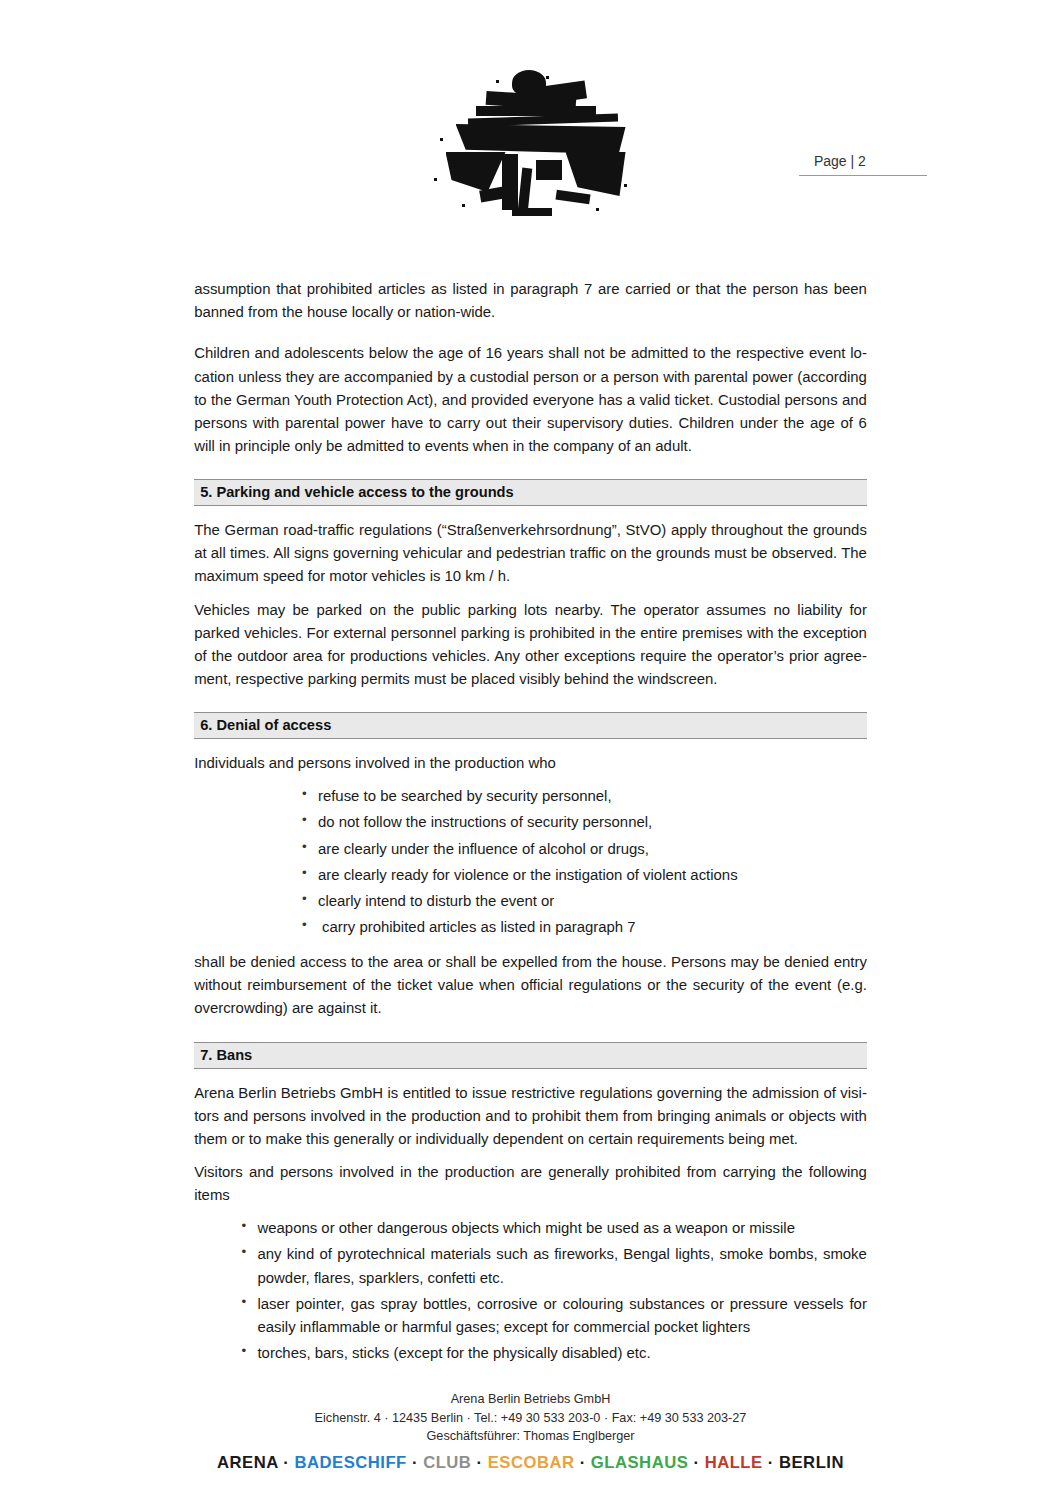Page | 2
assumption that prohibited articles as listed in paragraph 7 are carried or that the person has been banned from the house locally or nation-wide.
Children and adolescents below the age of 16 years shall not be admitted to the respective event location unless they are accompanied by a custodial person or a person with parental power (according to the German Youth Protection Act), and provided everyone has a valid ticket. Custodial persons and persons with parental power have to carry out their supervisory duties. Children under the age of 6 will in principle only be admitted to events when in the company of an adult.
5. Parking and vehicle access to the grounds
The German road-traffic regulations (“Straßenverkehrsordnung”, StVO) apply throughout the grounds at all times. All signs governing vehicular and pedestrian traffic on the grounds must be observed. The maximum speed for motor vehicles is 10 km / h.
Vehicles may be parked on the public parking lots nearby. The operator assumes no liability for parked vehicles. For external personnel parking is prohibited in the entire premises with the exception of the outdoor area for productions vehicles. Any other exceptions require the operator’s prior agreement, respective parking permits must be placed visibly behind the windscreen.
6. Denial of access
Individuals and persons involved in the production who
refuse to be searched by security personnel,
do not follow the instructions of security personnel,
are clearly under the influence of alcohol or drugs,
are clearly ready for violence or the instigation of violent actions
clearly intend to disturb the event or
carry prohibited articles as listed in paragraph 7
shall be denied access to the area or shall be expelled from the house. Persons may be denied entry without reimbursement of the ticket value when official regulations or the security of the event (e.g. overcrowding) are against it.
7. Bans
Arena Berlin Betriebs GmbH is entitled to issue restrictive regulations governing the admission of visitors and persons involved in the production and to prohibit them from bringing animals or objects with them or to make this generally or individually dependent on certain requirements being met.
Visitors and persons involved in the production are generally prohibited from carrying the following items
weapons or other dangerous objects which might be used as a weapon or missile
any kind of pyrotechnical materials such as fireworks, Bengal lights, smoke bombs, smoke powder, flares, sparklers, confetti etc.
laser pointer, gas spray bottles, corrosive or colouring substances or pressure vessels for easily inflammable or harmful gases; except for commercial pocket lighters
torches, bars, sticks (except for the physically disabled) etc.
Arena Berlin Betriebs GmbH
Eichenstr. 4 · 12435 Berlin · Tel.: +49 30 533 203-0 · Fax: +49 30 533 203-27
Geschäftsführer: Thomas Englberger
ARENA · BADESCHIFF · CLUB · ESCOBAR · GLASHAUS · HALLE · BERLIN